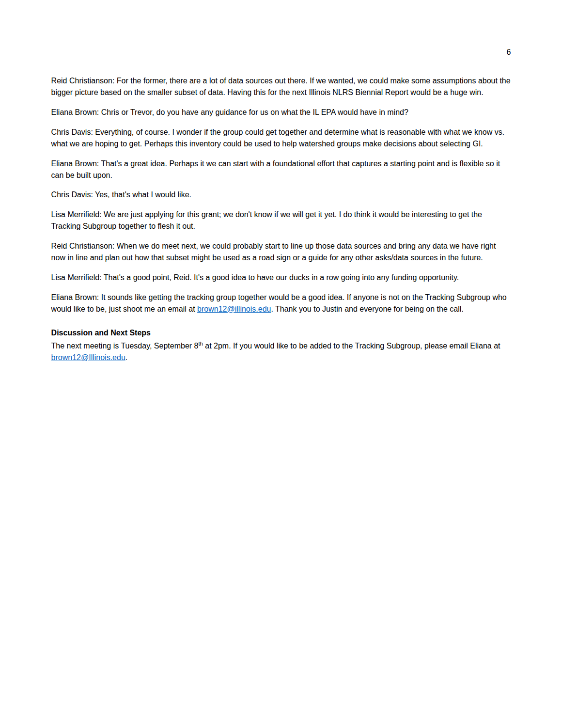6
Reid Christianson: For the former, there are a lot of data sources out there. If we wanted, we could make some assumptions about the bigger picture based on the smaller subset of data. Having this for the next Illinois NLRS Biennial Report would be a huge win.
Eliana Brown: Chris or Trevor, do you have any guidance for us on what the IL EPA would have in mind?
Chris Davis: Everything, of course. I wonder if the group could get together and determine what is reasonable with what we know vs. what we are hoping to get. Perhaps this inventory could be used to help watershed groups make decisions about selecting GI.
Eliana Brown: That's a great idea. Perhaps it we can start with a foundational effort that captures a starting point and is flexible so it can be built upon.
Chris Davis: Yes, that's what I would like.
Lisa Merrifield: We are just applying for this grant; we don't know if we will get it yet. I do think it would be interesting to get the Tracking Subgroup together to flesh it out.
Reid Christianson: When we do meet next, we could probably start to line up those data sources and bring any data we have right now in line and plan out how that subset might be used as a road sign or a guide for any other asks/data sources in the future.
Lisa Merrifield: That's a good point, Reid. It's a good idea to have our ducks in a row going into any funding opportunity.
Eliana Brown: It sounds like getting the tracking group together would be a good idea. If anyone is not on the Tracking Subgroup who would like to be, just shoot me an email at brown12@illinois.edu. Thank you to Justin and everyone for being on the call.
Discussion and Next Steps
The next meeting is Tuesday, September 8th at 2pm. If you would like to be added to the Tracking Subgroup, please email Eliana at brown12@Illinois.edu.